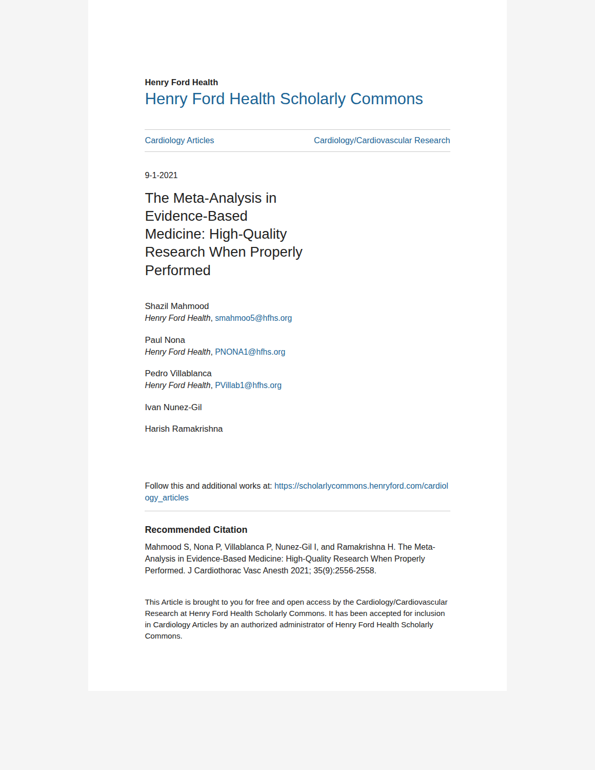Henry Ford Health
Henry Ford Health Scholarly Commons
Cardiology Articles Cardiology/Cardiovascular Research
9-1-2021
The Meta-Analysis in Evidence-Based Medicine: High-Quality Research When Properly Performed
Shazil Mahmood
Henry Ford Health, smahmoo5@hfhs.org
Paul Nona
Henry Ford Health, PNONA1@hfhs.org
Pedro Villablanca
Henry Ford Health, PVillab1@hfhs.org
Ivan Nunez-Gil
Harish Ramakrishna
Follow this and additional works at: https://scholarlycommons.henryford.com/cardiology_articles
Recommended Citation
Mahmood S, Nona P, Villablanca P, Nunez-Gil I, and Ramakrishna H. The Meta-Analysis in Evidence-Based Medicine: High-Quality Research When Properly Performed. J Cardiothorac Vasc Anesth 2021; 35(9):2556-2558.
This Article is brought to you for free and open access by the Cardiology/Cardiovascular Research at Henry Ford Health Scholarly Commons. It has been accepted for inclusion in Cardiology Articles by an authorized administrator of Henry Ford Health Scholarly Commons.